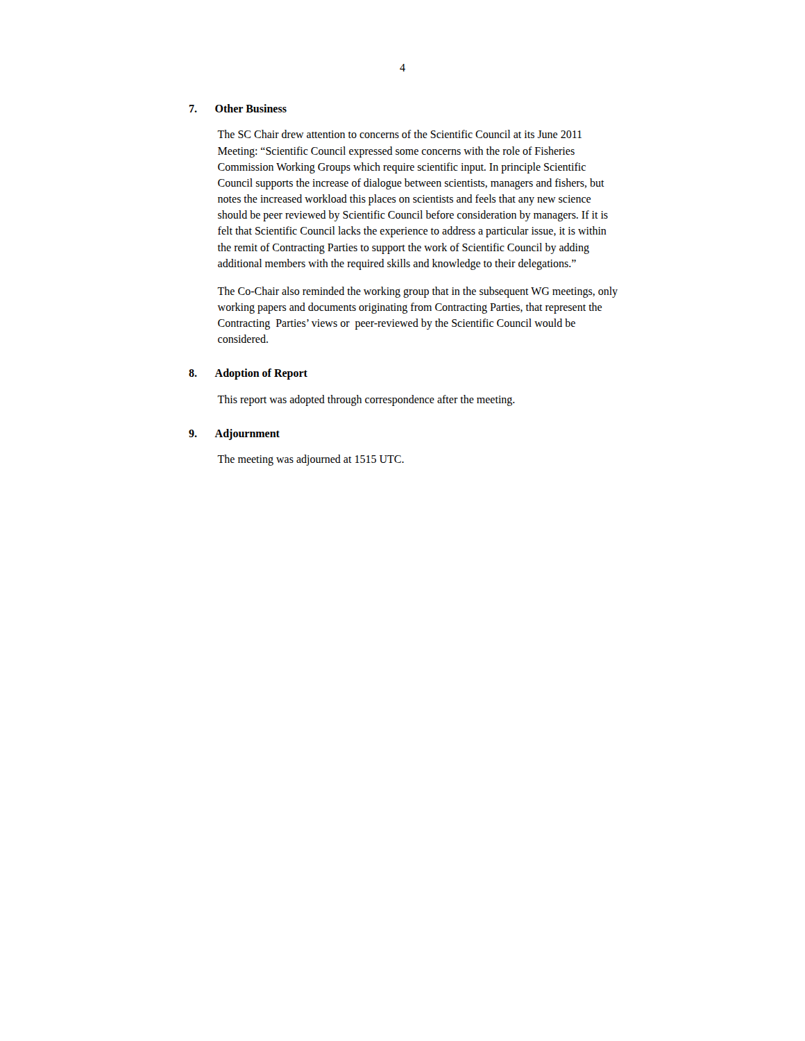4
7. Other Business
The SC Chair drew attention to concerns of the Scientific Council at its June 2011 Meeting: “Scientific Council expressed some concerns with the role of Fisheries Commission Working Groups which require scientific input. In principle Scientific Council supports the increase of dialogue between scientists, managers and fishers, but notes the increased workload this places on scientists and feels that any new science should be peer reviewed by Scientific Council before consideration by managers. If it is felt that Scientific Council lacks the experience to address a particular issue, it is within the remit of Contracting Parties to support the work of Scientific Council by adding additional members with the required skills and knowledge to their delegations.”
The Co-Chair also reminded the working group that in the subsequent WG meetings, only working papers and documents originating from Contracting Parties, that represent the Contracting Parties’ views or peer-reviewed by the Scientific Council would be considered.
8. Adoption of Report
This report was adopted through correspondence after the meeting.
9. Adjournment
The meeting was adjourned at 1515 UTC.